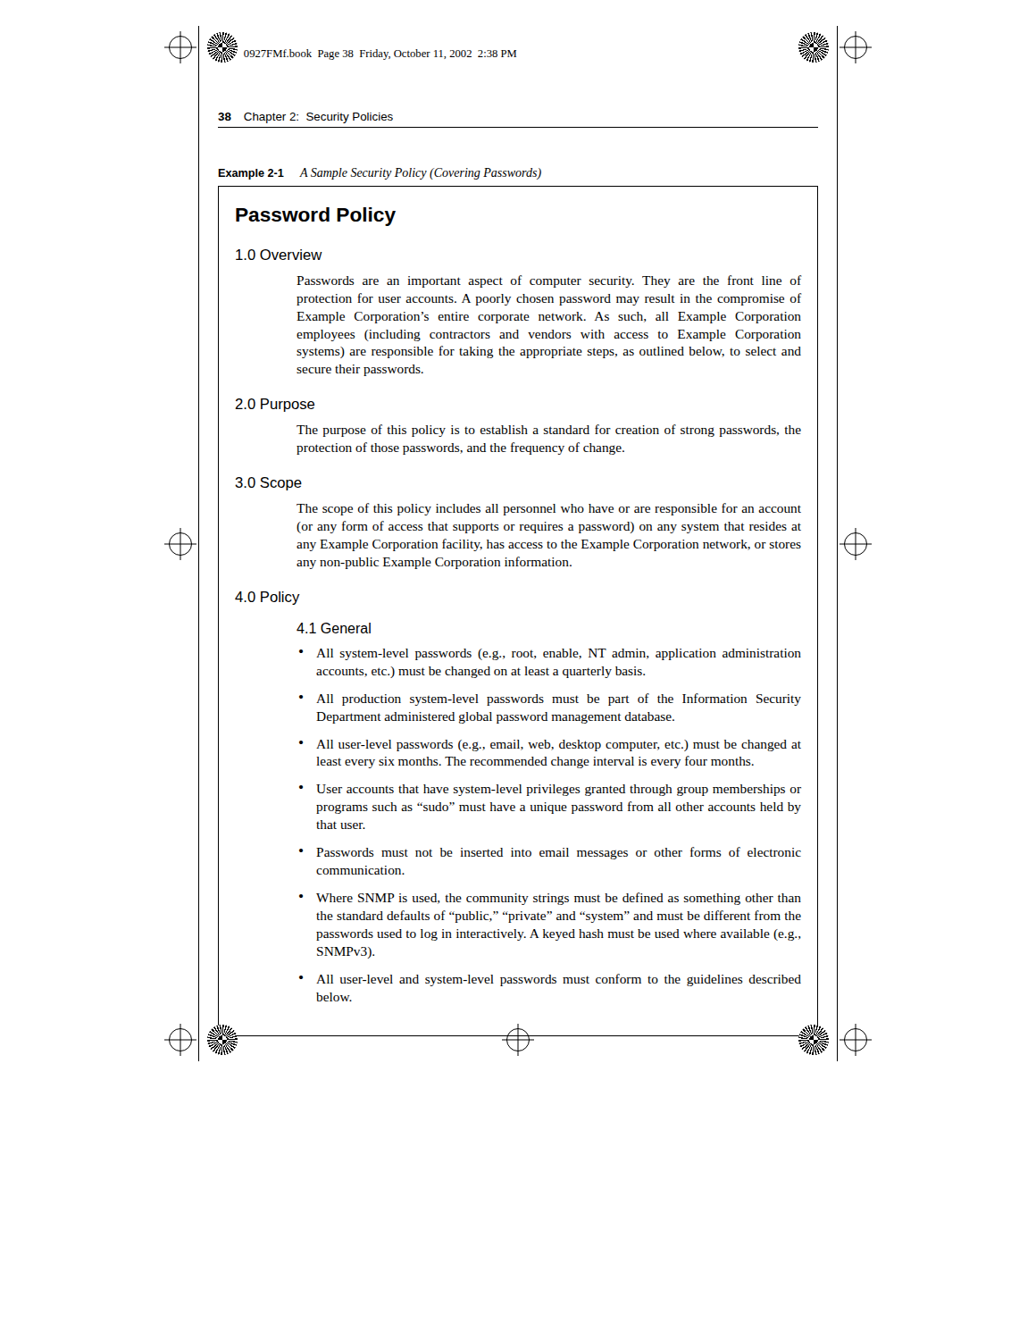0927FMf.book Page 38 Friday, October 11, 2002 2:38 PM
38 Chapter 2: Security Policies
Example 2-1 A Sample Security Policy (Covering Passwords)
Password Policy
1.0 Overview
Passwords are an important aspect of computer security. They are the front line of protection for user accounts. A poorly chosen password may result in the compromise of Example Corporation’s entire corporate network. As such, all Example Corporation employees (including contractors and vendors with access to Example Corporation systems) are responsible for taking the appropriate steps, as outlined below, to select and secure their passwords.
2.0 Purpose
The purpose of this policy is to establish a standard for creation of strong passwords, the protection of those passwords, and the frequency of change.
3.0 Scope
The scope of this policy includes all personnel who have or are responsible for an account (or any form of access that supports or requires a password) on any system that resides at any Example Corporation facility, has access to the Example Corporation network, or stores any non-public Example Corporation information.
4.0 Policy
4.1 General
All system-level passwords (e.g., root, enable, NT admin, application administration accounts, etc.) must be changed on at least a quarterly basis.
All production system-level passwords must be part of the Information Security Department administered global password management database.
All user-level passwords (e.g., email, web, desktop computer, etc.) must be changed at least every six months. The recommended change interval is every four months.
User accounts that have system-level privileges granted through group memberships or programs such as “sudo” must have a unique password from all other accounts held by that user.
Passwords must not be inserted into email messages or other forms of electronic communication.
Where SNMP is used, the community strings must be defined as something other than the standard defaults of “public,” “private” and “system” and must be different from the passwords used to log in interactively. A keyed hash must be used where available (e.g., SNMPv3).
All user-level and system-level passwords must conform to the guidelines described below.